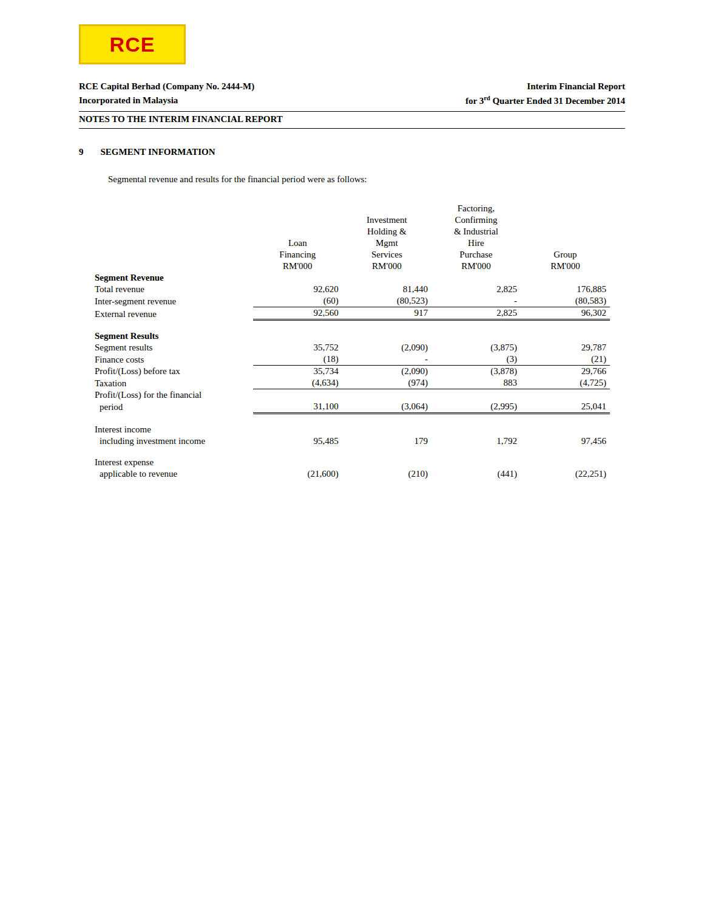RCE
RCE Capital Berhad (Company No. 2444-M)
Incorporated in Malaysia
Interim Financial Report
for 3rd Quarter Ended 31 December 2014
NOTES TO THE INTERIM FINANCIAL REPORT
9 SEGMENT INFORMATION
Segmental revenue and results for the financial period were as follows:
| | | | Factoring, | |
| | | Investment | Confirming | |
| | | Holding & | & Industrial | |
| | Loan | Mgmt | Hire | |
| | Financing | Services | Purchase | Group |
| | RM'000 | RM'000 | RM'000 | RM'000 |
| Segment Revenue | | | | |
| Total revenue | 92,620 | 81,440 | 2,825 | 176,885 |
| Inter-segment revenue | (60) | (80,523) | - | (80,583) |
| External revenue | 92,560 | 917 | 2,825 | 96,302 |
| Segment Results | | | | |
| Segment results | 35,752 | (2,090) | (3,875) | 29,787 |
| Finance costs | (18) | - | (3) | (21) |
| Profit/(Loss) before tax | 35,734 | (2,090) | (3,878) | 29,766 |
| Taxation | (4,634) | (974) | 883 | (4,725) |
| Profit/(Loss) for the financial | | | | |
| period | 31,100 | (3,064) | (2,995) | 25,041 |
| Interest income | | | | |
| including investment income | 95,485 | 179 | 1,792 | 97,456 |
| Interest expense | | | | |
| applicable to revenue | (21,600) | (210) | (441) | (22,251) |